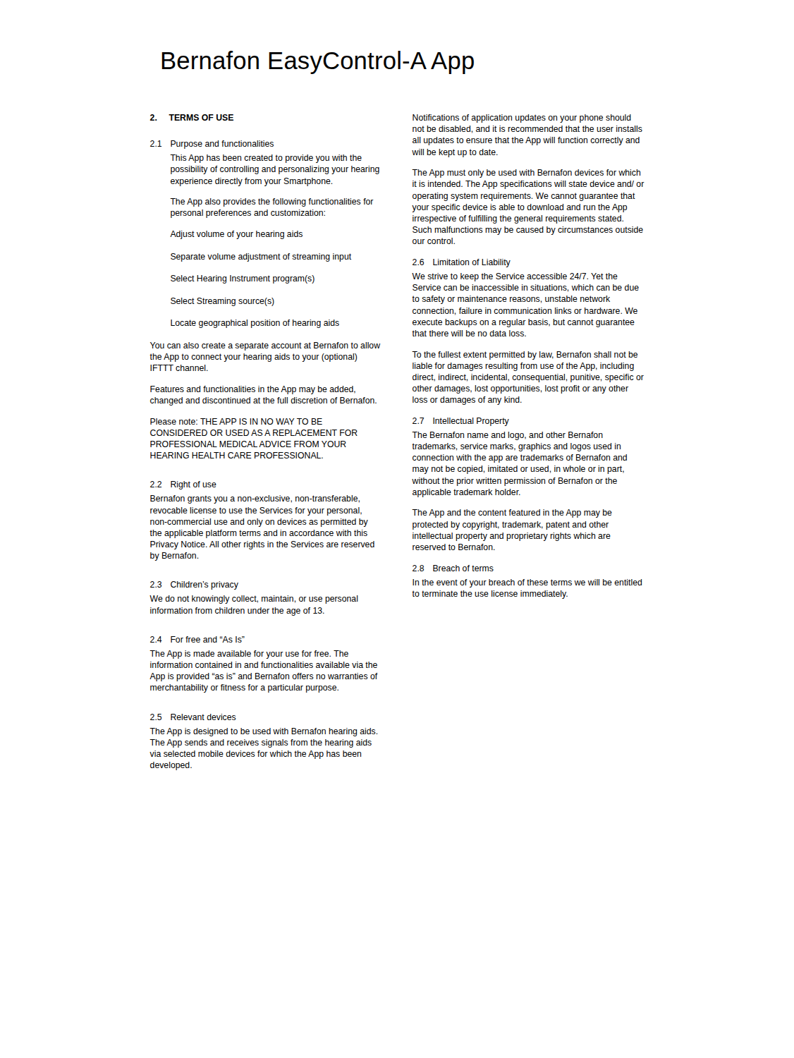Bernafon EasyControl-A App
2. TERMS OF USE
2.1 Purpose and functionalities
This App has been created to provide you with the possibility of controlling and personalizing your hearing experience directly from your Smartphone.
The App also provides the following functionalities for personal preferences and customization:
Adjust volume of your hearing aids
Separate volume adjustment of streaming input
Select Hearing Instrument program(s)
Select Streaming source(s)
Locate geographical position of hearing aids
You can also create a separate account at Bernafon to allow the App to connect your hearing aids to your (optional) IFTTT channel.
Features and functionalities in the App may be added, changed and discontinued at the full discretion of Bernafon.
Please note: THE APP IS IN NO WAY TO BE CONSIDERED OR USED AS A REPLACEMENT FOR PROFESSIONAL MEDICAL ADVICE FROM YOUR HEARING HEALTH CARE PROFESSIONAL.
2.2 Right of use
Bernafon grants you a non-exclusive, non-transferable, revocable license to use the Services for your personal, non-commercial use and only on devices as permitted by the applicable platform terms and in accordance with this Privacy Notice. All other rights in the Services are reserved by Bernafon.
2.3 Children’s privacy
We do not knowingly collect, maintain, or use personal information from children under the age of 13.
2.4 For free and “As Is”
The App is made available for your use for free. The information contained in and functionalities available via the App is provided “as is” and Bernafon offers no warranties of merchantability or fitness for a particular purpose.
2.5 Relevant devices
The App is designed to be used with Bernafon hearing aids. The App sends and receives signals from the hearing aids via selected mobile devices for which the App has been developed.
Notifications of application updates on your phone should not be disabled, and it is recommended that the user installs all updates to ensure that the App will function correctly and will be kept up to date.
The App must only be used with Bernafon devices for which it is intended. The App specifications will state device and/ or operating system requirements. We cannot guarantee that your specific device is able to download and run the App irrespective of fulfilling the general requirements stated. Such malfunctions may be caused by circumstances outside our control.
2.6 Limitation of Liability
We strive to keep the Service accessible 24/7. Yet the Service can be inaccessible in situations, which can be due to safety or maintenance reasons, unstable network connection, failure in communication links or hardware. We execute backups on a regular basis, but cannot guarantee that there will be no data loss.
To the fullest extent permitted by law, Bernafon shall not be liable for damages resulting from use of the App, including direct, indirect, incidental, consequential, punitive, specific or other damages, lost opportunities, lost profit or any other loss or damages of any kind.
2.7 Intellectual Property
The Bernafon name and logo, and other Bernafon trademarks, service marks, graphics and logos used in connection with the app are trademarks of Bernafon and may not be copied, imitated or used, in whole or in part, without the prior written permission of Bernafon or the applicable trademark holder.
The App and the content featured in the App may be protected by copyright, trademark, patent and other intellectual property and proprietary rights which are reserved to Bernafon.
2.8 Breach of terms
In the event of your breach of these terms we will be entitled to terminate the use license immediately.